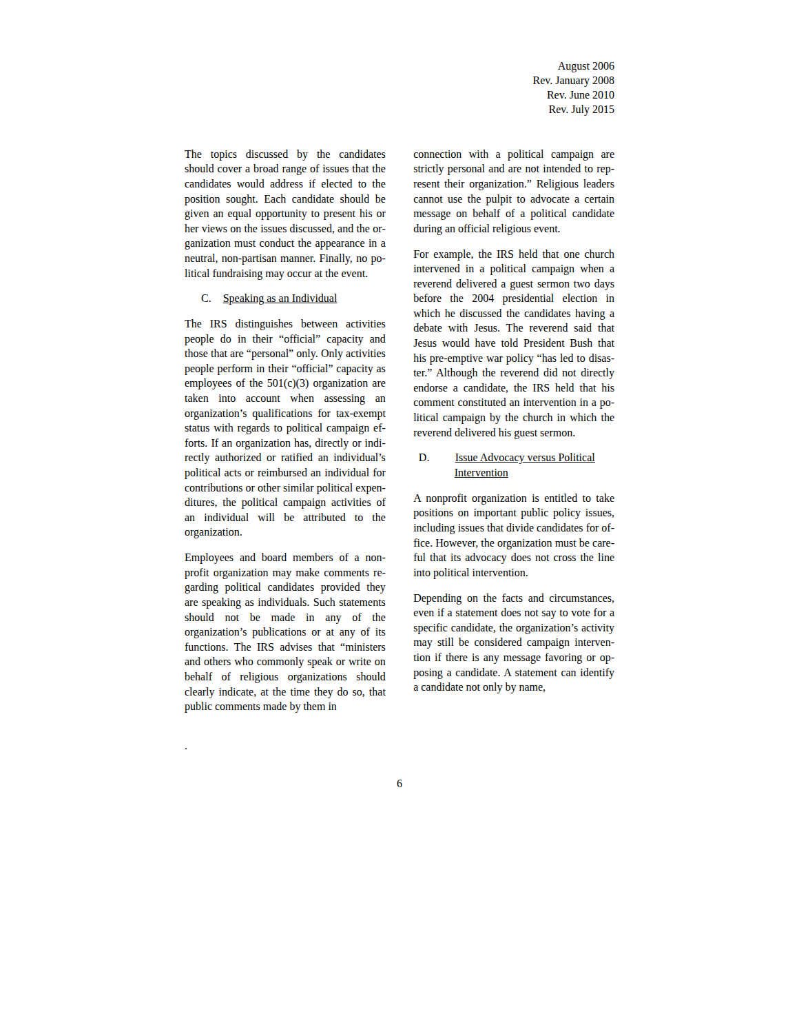August 2006
Rev. January 2008
Rev. June 2010
Rev. July 2015
The topics discussed by the candidates should cover a broad range of issues that the candidates would address if elected to the position sought. Each candidate should be given an equal opportunity to present his or her views on the issues discussed, and the organization must conduct the appearance in a neutral, non-partisan manner. Finally, no political fundraising may occur at the event.
C. Speaking as an Individual
The IRS distinguishes between activities people do in their “official” capacity and those that are “personal” only. Only activities people perform in their “official” capacity as employees of the 501(c)(3) organization are taken into account when assessing an organization’s qualifications for tax-exempt status with regards to political campaign efforts. If an organization has, directly or indirectly authorized or ratified an individual’s political acts or reimbursed an individual for contributions or other similar political expenditures, the political campaign activities of an individual will be attributed to the organization.
Employees and board members of a nonprofit organization may make comments regarding political candidates provided they are speaking as individuals. Such statements should not be made in any of the organization’s publications or at any of its functions. The IRS advises that “ministers and others who commonly speak or write on behalf of religious organizations should clearly indicate, at the time they do so, that public comments made by them in
.
connection with a political campaign are strictly personal and are not intended to represent their organization.” Religious leaders cannot use the pulpit to advocate a certain message on behalf of a political candidate during an official religious event.
For example, the IRS held that one church intervened in a political campaign when a reverend delivered a guest sermon two days before the 2004 presidential election in which he discussed the candidates having a debate with Jesus. The reverend said that Jesus would have told President Bush that his pre-emptive war policy “has led to disaster.” Although the reverend did not directly endorse a candidate, the IRS held that his comment constituted an intervention in a political campaign by the church in which the reverend delivered his guest sermon.
D. Issue Advocacy versus Political Intervention
A nonprofit organization is entitled to take positions on important public policy issues, including issues that divide candidates for office. However, the organization must be careful that its advocacy does not cross the line into political intervention.
Depending on the facts and circumstances, even if a statement does not say to vote for a specific candidate, the organization’s activity may still be considered campaign intervention if there is any message favoring or opposing a candidate. A statement can identify a candidate not only by name,
6